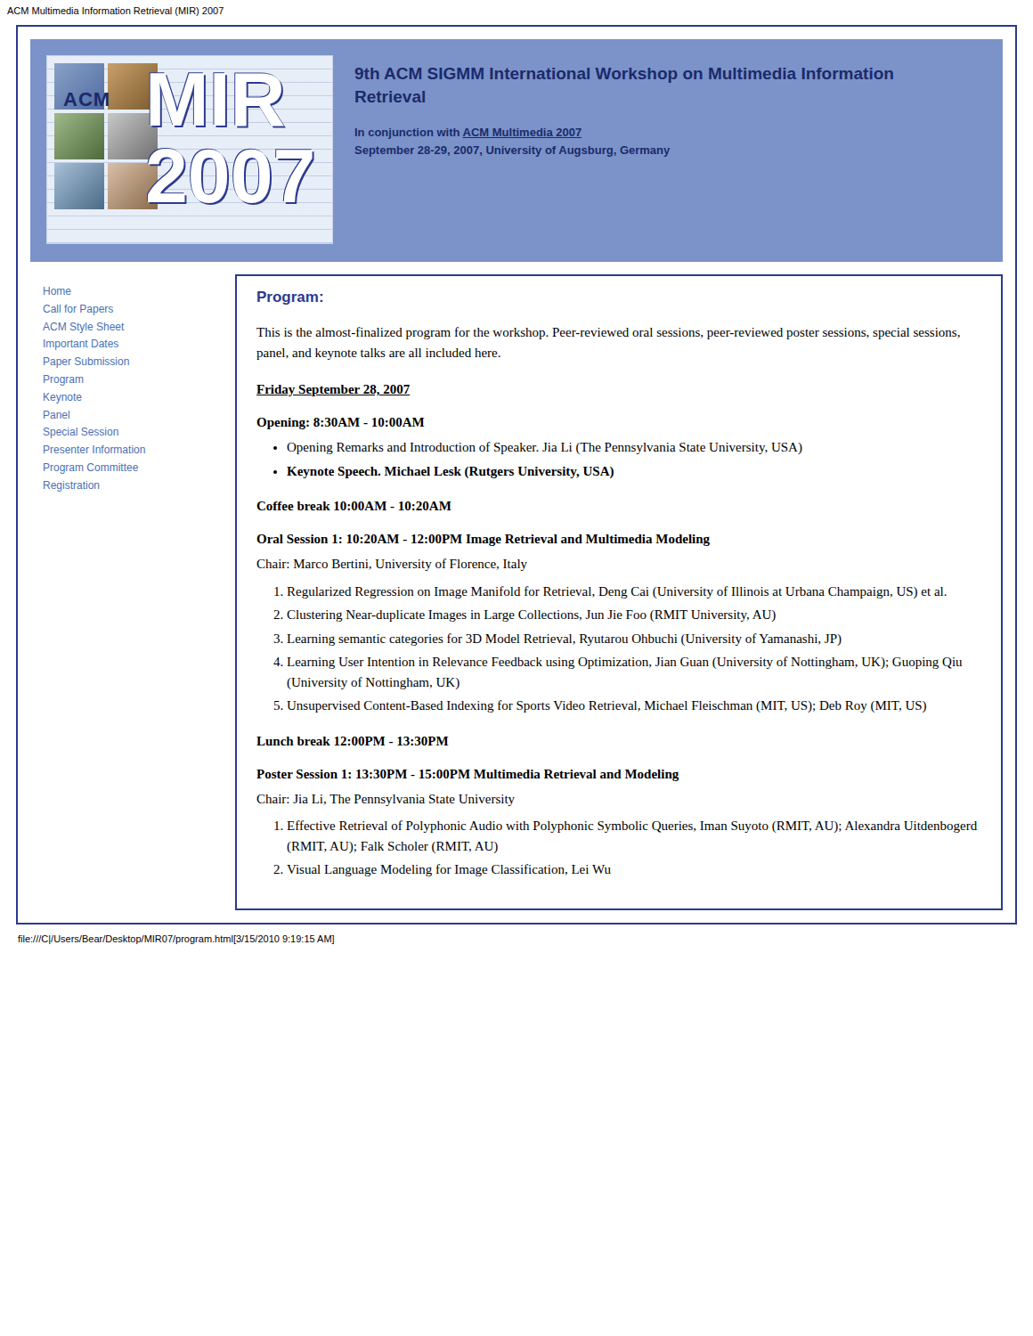ACM Multimedia Information Retrieval (MIR) 2007
ACM
MIR
2007
9th ACM SIGMM International Workshop on Multimedia Information Retrieval
In conjunction with ACM Multimedia 2007
September 28-29, 2007, University of Augsburg, Germany
Home Call for Papers ACM Style Sheet Important Dates Paper Submission Program Keynote Panel Special Session Presenter Information Program Committee Registration
Program:
This is the almost-finalized program for the workshop. Peer-reviewed oral sessions, peer-reviewed poster sessions, special sessions, panel, and keynote talks are all included here.
Friday September 28, 2007
Opening: 8:30AM - 10:00AM
Opening Remarks and Introduction of Speaker. Jia Li (The Pennsylvania State University, USA)
Keynote Speech. Michael Lesk (Rutgers University, USA)
Coffee break 10:00AM - 10:20AM
Oral Session 1: 10:20AM - 12:00PM Image Retrieval and Multimedia Modeling
Chair: Marco Bertini, University of Florence, Italy
Regularized Regression on Image Manifold for Retrieval, Deng Cai (University of Illinois at Urbana Champaign, US) et al.
Clustering Near-duplicate Images in Large Collections, Jun Jie Foo (RMIT University, AU)
Learning semantic categories for 3D Model Retrieval, Ryutarou Ohbuchi (University of Yamanashi, JP)
Learning User Intention in Relevance Feedback using Optimization, Jian Guan (University of Nottingham, UK); Guoping Qiu (University of Nottingham, UK)
Unsupervised Content-Based Indexing for Sports Video Retrieval, Michael Fleischman (MIT, US); Deb Roy (MIT, US)
Lunch break 12:00PM - 13:30PM
Poster Session 1: 13:30PM - 15:00PM Multimedia Retrieval and Modeling
Chair: Jia Li, The Pennsylvania State University
Effective Retrieval of Polyphonic Audio with Polyphonic Symbolic Queries, Iman Suyoto (RMIT, AU); Alexandra Uitdenbogerd (RMIT, AU); Falk Scholer (RMIT, AU)
Visual Language Modeling for Image Classification, Lei Wu
file:///C|/Users/Bear/Desktop/MIR07/program.html[3/15/2010 9:19:15 AM]